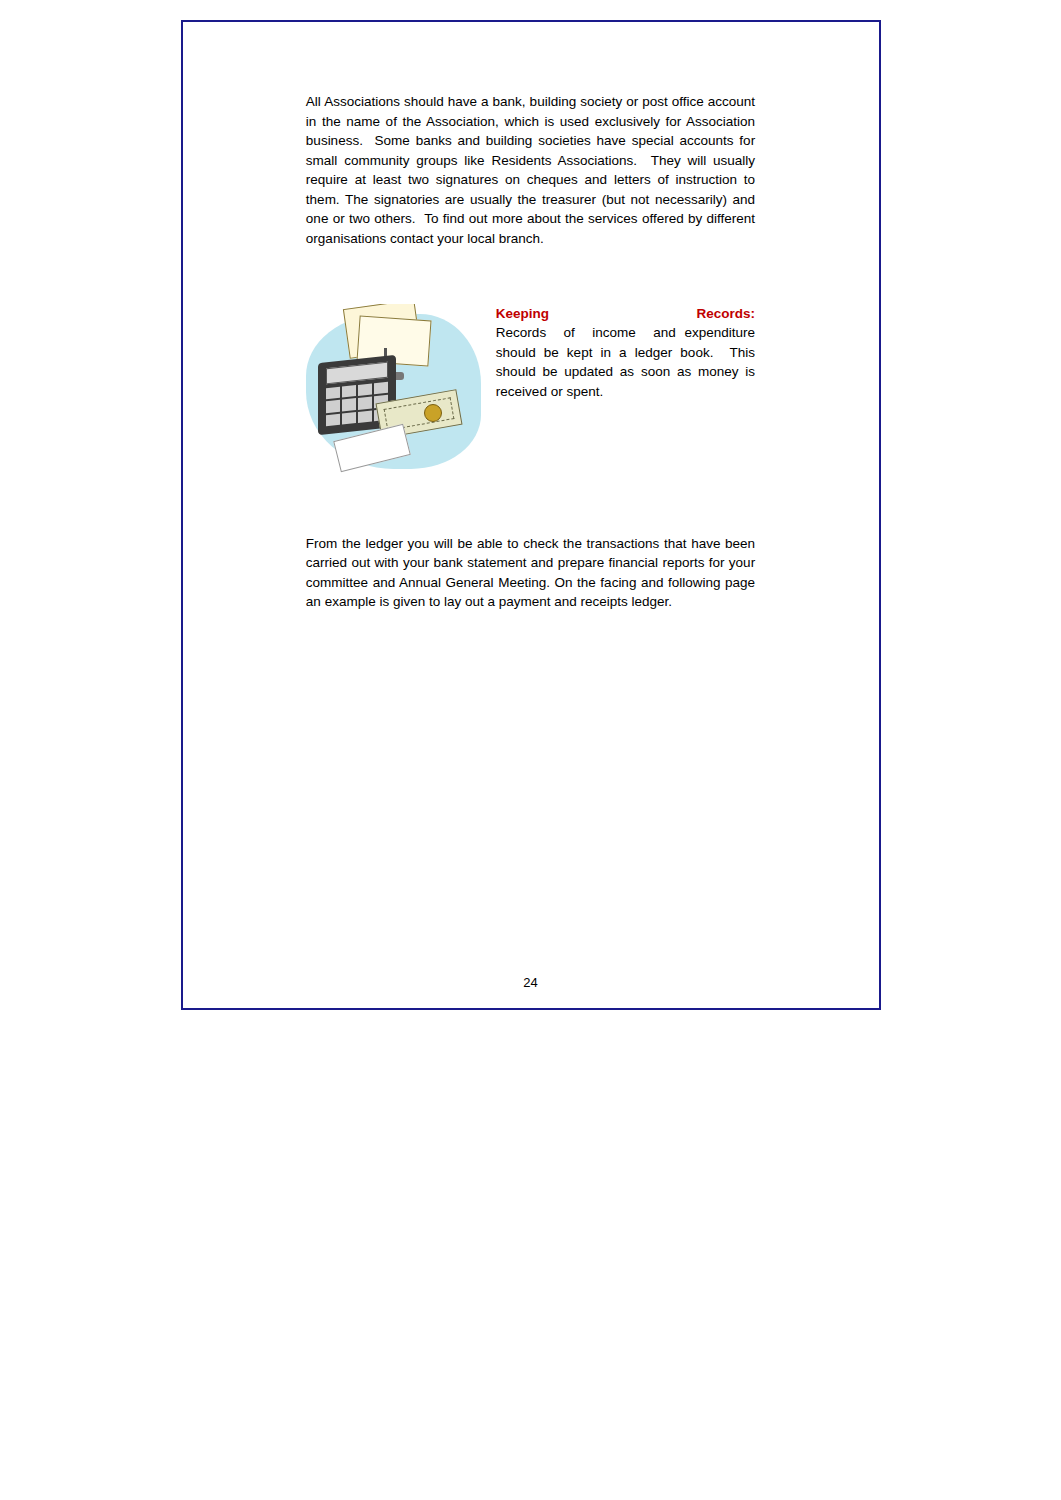All Associations should have a bank, building society or post office account in the name of the Association, which is used exclusively for Association business. Some banks and building societies have special accounts for small community groups like Residents Associations. They will usually require at least two signatures on cheques and letters of instruction to them. The signatories are usually the treasurer (but not necessarily) and one or two others. To find out more about the services offered by different organisations contact your local branch.
Keeping Records: Records of income and expenditure should be kept in a ledger book. This should be updated as soon as money is received or spent.
From the ledger you will be able to check the transactions that have been carried out with your bank statement and prepare financial reports for your committee and Annual General Meeting. On the facing and following page an example is given to lay out a payment and receipts ledger.
24